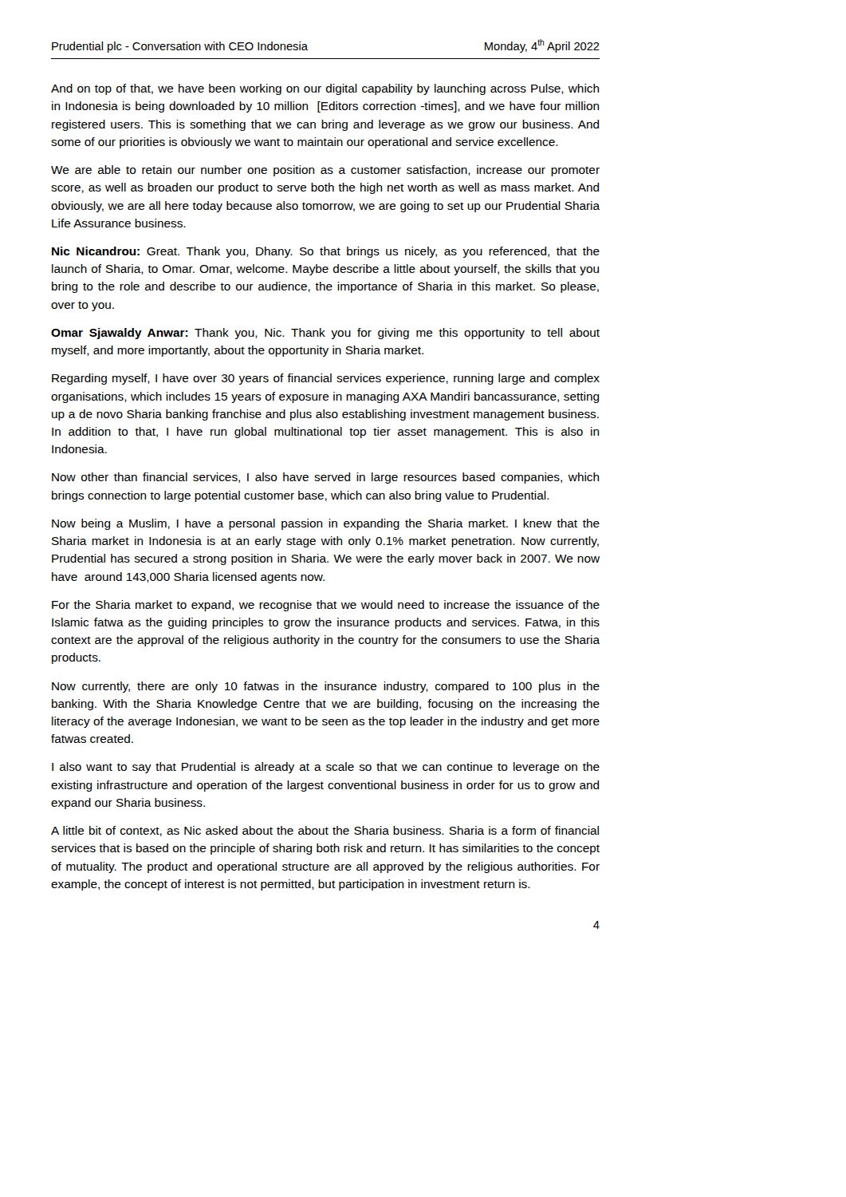Prudential plc - Conversation with CEO Indonesia
Monday, 4th April 2022
And on top of that, we have been working on our digital capability by launching across Pulse, which in Indonesia is being downloaded by 10 million [Editors correction -times], and we have four million registered users. This is something that we can bring and leverage as we grow our business. And some of our priorities is obviously we want to maintain our operational and service excellence.
We are able to retain our number one position as a customer satisfaction, increase our promoter score, as well as broaden our product to serve both the high net worth as well as mass market. And obviously, we are all here today because also tomorrow, we are going to set up our Prudential Sharia Life Assurance business.
Nic Nicandrou: Great. Thank you, Dhany. So that brings us nicely, as you referenced, that the launch of Sharia, to Omar. Omar, welcome. Maybe describe a little about yourself, the skills that you bring to the role and describe to our audience, the importance of Sharia in this market. So please, over to you.
Omar Sjawaldy Anwar: Thank you, Nic. Thank you for giving me this opportunity to tell about myself, and more importantly, about the opportunity in Sharia market.
Regarding myself, I have over 30 years of financial services experience, running large and complex organisations, which includes 15 years of exposure in managing AXA Mandiri bancassurance, setting up a de novo Sharia banking franchise and plus also establishing investment management business. In addition to that, I have run global multinational top tier asset management. This is also in Indonesia.
Now other than financial services, I also have served in large resources based companies, which brings connection to large potential customer base, which can also bring value to Prudential.
Now being a Muslim, I have a personal passion in expanding the Sharia market. I knew that the Sharia market in Indonesia is at an early stage with only 0.1% market penetration. Now currently, Prudential has secured a strong position in Sharia. We were the early mover back in 2007. We now have around 143,000 Sharia licensed agents now.
For the Sharia market to expand, we recognise that we would need to increase the issuance of the Islamic fatwa as the guiding principles to grow the insurance products and services. Fatwa, in this context are the approval of the religious authority in the country for the consumers to use the Sharia products.
Now currently, there are only 10 fatwas in the insurance industry, compared to 100 plus in the banking. With the Sharia Knowledge Centre that we are building, focusing on the increasing the literacy of the average Indonesian, we want to be seen as the top leader in the industry and get more fatwas created.
I also want to say that Prudential is already at a scale so that we can continue to leverage on the existing infrastructure and operation of the largest conventional business in order for us to grow and expand our Sharia business.
A little bit of context, as Nic asked about the about the Sharia business. Sharia is a form of financial services that is based on the principle of sharing both risk and return. It has similarities to the concept of mutuality. The product and operational structure are all approved by the religious authorities. For example, the concept of interest is not permitted, but participation in investment return is.
4